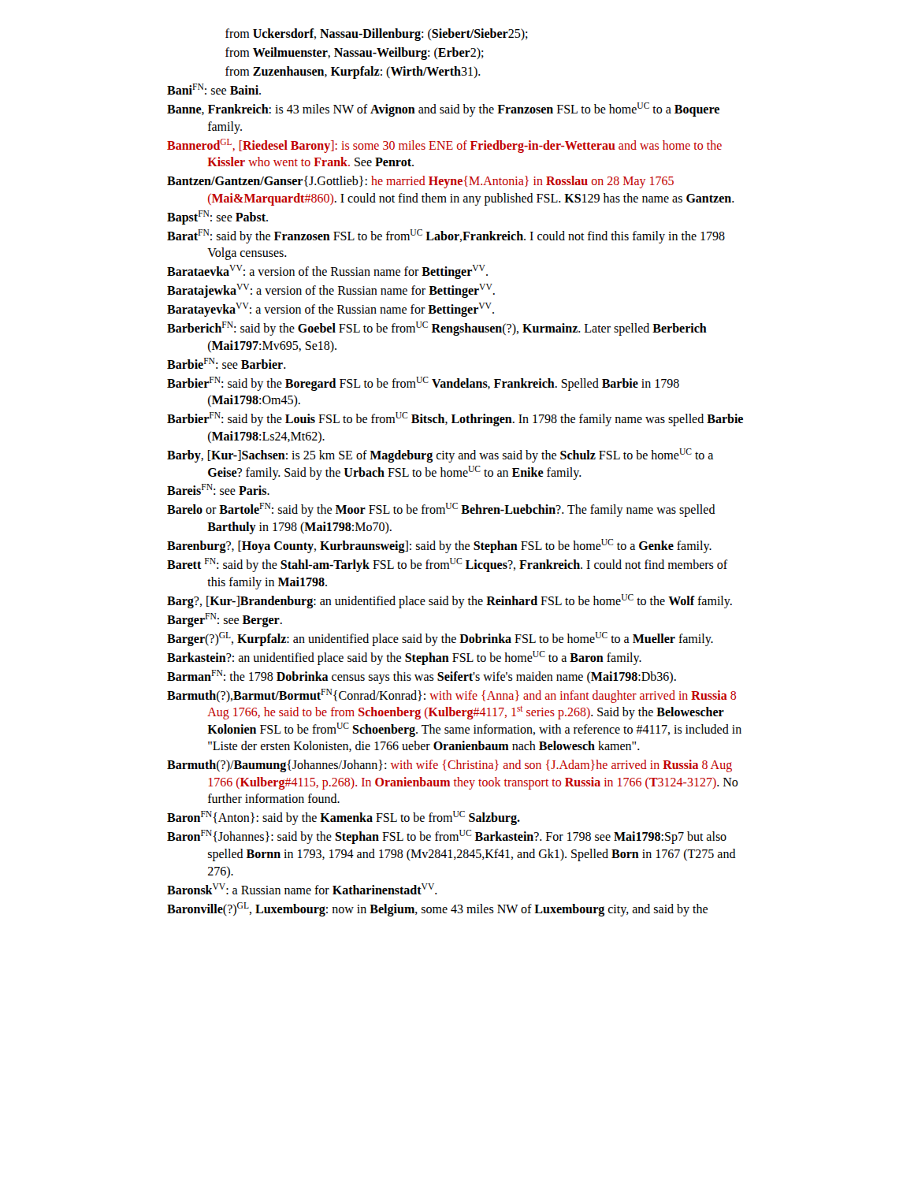from Uckersdorf, Nassau-Dillenburg: (Siebert/Sieber25);
from Weilmuenster, Nassau-Weilburg: (Erber2);
from Zuzenhausen, Kurpfalz: (Wirth/Werth31).
BaniFN: see Baini.
Banne, Frankreich: is 43 miles NW of Avignon and said by the Franzosen FSL to be homeUC to a Boquere family.
BannerodGL, [Riedesel Barony]: is some 30 miles ENE of Friedberg-in-der-Wetterau and was home to the Kissler who went to Frank. See Penrot.
Bantzen/Gantzen/Ganser{J.Gottlieb}: he married Heyne{M.Antonia} in Rosslau on 28 May 1765 (Mai&Marquardt#860). I could not find them in any published FSL. KS129 has the name as Gantzen.
BapstFN: see Pabst.
BaratFN: said by the Franzosen FSL to be fromUC Labor,Frankreich. I could not find this family in the 1798 Volga censuses.
BarataevkaVV: a version of the Russian name for BettingerVV.
BaratajewkaVV: a version of the Russian name for BettingerVV.
BaratayevkaVV: a version of the Russian name for BettingerVV.
BarberichFN: said by the Goebel FSL to be fromUC Rengshausen(?), Kurmainz. Later spelled Berberich (Mai1797:Mv695, Se18).
BarbieFN: see Barbier.
BarbierFN: said by the Boregard FSL to be fromUC Vandelans, Frankreich. Spelled Barbie in 1798 (Mai1798:Om45).
BarbierFN: said by the Louis FSL to be fromUC Bitsch, Lothringen. In 1798 the family name was spelled Barbie (Mai1798:Ls24,Mt62).
Barby, [Kur-]Sachsen: is 25 km SE of Magdeburg city and was said by the Schulz FSL to be homeUC to a Geise? family. Said by the Urbach FSL to be homeUC to an Enike family.
BareisFN: see Paris.
Barelo or BartoleFN: said by the Moor FSL to be fromUC Behren-Luebchin?. The family name was spelled Barthuly in 1798 (Mai1798:Mo70).
Barenburg?, [Hoya County, Kurbraunsweig]: said by the Stephan FSL to be homeUC to a Genke family.
Barett FN: said by the Stahl-am-Tarlyk FSL to be fromUC Licques?, Frankreich. I could not find members of this family in Mai1798.
Barg?, [Kur-]Brandenburg: an unidentified place said by the Reinhard FSL to be homeUC to the Wolf family.
BargerFN: see Berger.
Barger(?)GL, Kurpfalz: an unidentified place said by the Dobrinka FSL to be homeUC to a Mueller family.
Barkastein?: an unidentified place said by the Stephan FSL to be homeUC to a Baron family.
BarmanFN: the 1798 Dobrinka census says this was Seifert's wife's maiden name (Mai1798:Db36).
Barmuth(?),Barmut/BormutFN{Conrad/Konrad}: with wife {Anna} and an infant daughter arrived in Russia 8 Aug 1766, he said to be from Schoenberg (Kulberg#4117, 1st series p.268). Said by the Belowescher Kolonien FSL to be fromUC Schoenberg. The same information, with a reference to #4117, is included in "Liste der ersten Kolonisten, die 1766 ueber Oranienbaum nach Belowesch kamen".
Barmuth(?)/Baumung{Johannes/Johann}: with wife {Christina} and son {J.Adam}he arrived in Russia 8 Aug 1766 (Kulberg#4115, p.268). In Oranienbaum they took transport to Russia in 1766 (T3124-3127). No further information found.
BaronFN{Anton}: said by the Kamenka FSL to be fromUC Salzburg.
BaronFN{Johannes}: said by the Stephan FSL to be fromUC Barkastein?. For 1798 see Mai1798:Sp7 but also spelled Bornn in 1793, 1794 and 1798 (Mv2841,2845,Kf41, and Gk1). Spelled Born in 1767 (T275 and 276).
BaronskVV: a Russian name for KatharinenstadtVV.
Baronville(?)GL, Luxembourg: now in Belgium, some 43 miles NW of Luxembourg city, and said by the